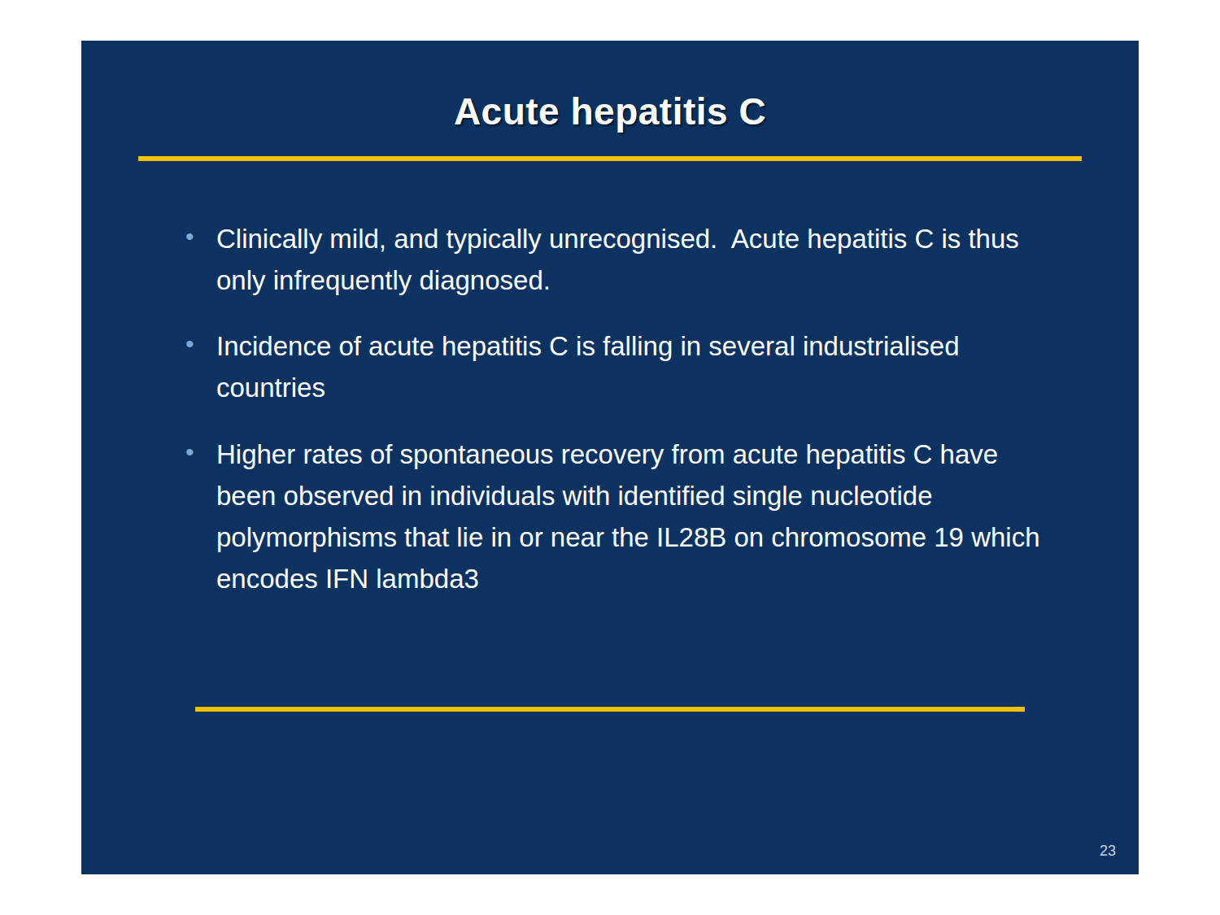Acute hepatitis C
Clinically mild, and typically unrecognised. Acute hepatitis C is thus only infrequently diagnosed.
Incidence of acute hepatitis C is falling in several industrialised countries
Higher rates of spontaneous recovery from acute hepatitis C have been observed in individuals with identified single nucleotide polymorphisms that lie in or near the IL28B on chromosome 19 which encodes IFN lambda3
23